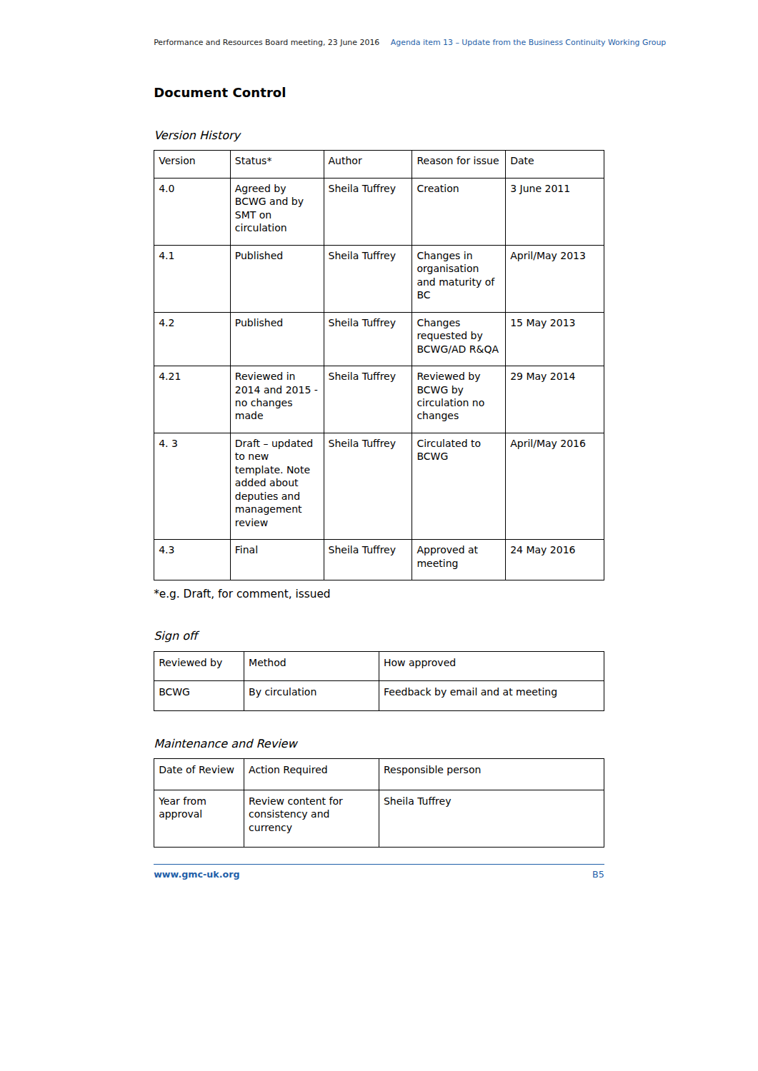Performance and Resources Board meeting, 23 June 2016 Agenda item 13 – Update from the Business Continuity Working Group
Document Control
Version History
| Version | Status* | Author | Reason for issue | Date |
| 4.0 | Agreed by BCWG and by SMT on circulation | Sheila Tuffrey | Creation | 3 June 2011 |
| 4.1 | Published | Sheila Tuffrey | Changes in organisation and maturity of BC | April/May 2013 |
| 4.2 | Published | Sheila Tuffrey | Changes requested by BCWG/AD R&QA | 15 May 2013 |
| 4.21 | Reviewed in 2014 and 2015 - no changes made | Sheila Tuffrey | Reviewed by BCWG by circulation no changes | 29 May 2014 |
| 4. 3 | Draft – updated to new template. Note added about deputies and management review | Sheila Tuffrey | Circulated to BCWG | April/May 2016 |
| 4.3 | Final | Sheila Tuffrey | Approved at meeting | 24 May 2016 |
*e.g. Draft, for comment, issued
Sign off
| Reviewed by | Method | How approved |
| BCWG | By circulation | Feedback by email and at meeting |
Maintenance and Review
| Date of Review | Action Required | Responsible person |
| Year from approval | Review content for consistency and currency | Sheila Tuffrey |
www.gmc-uk.org B5